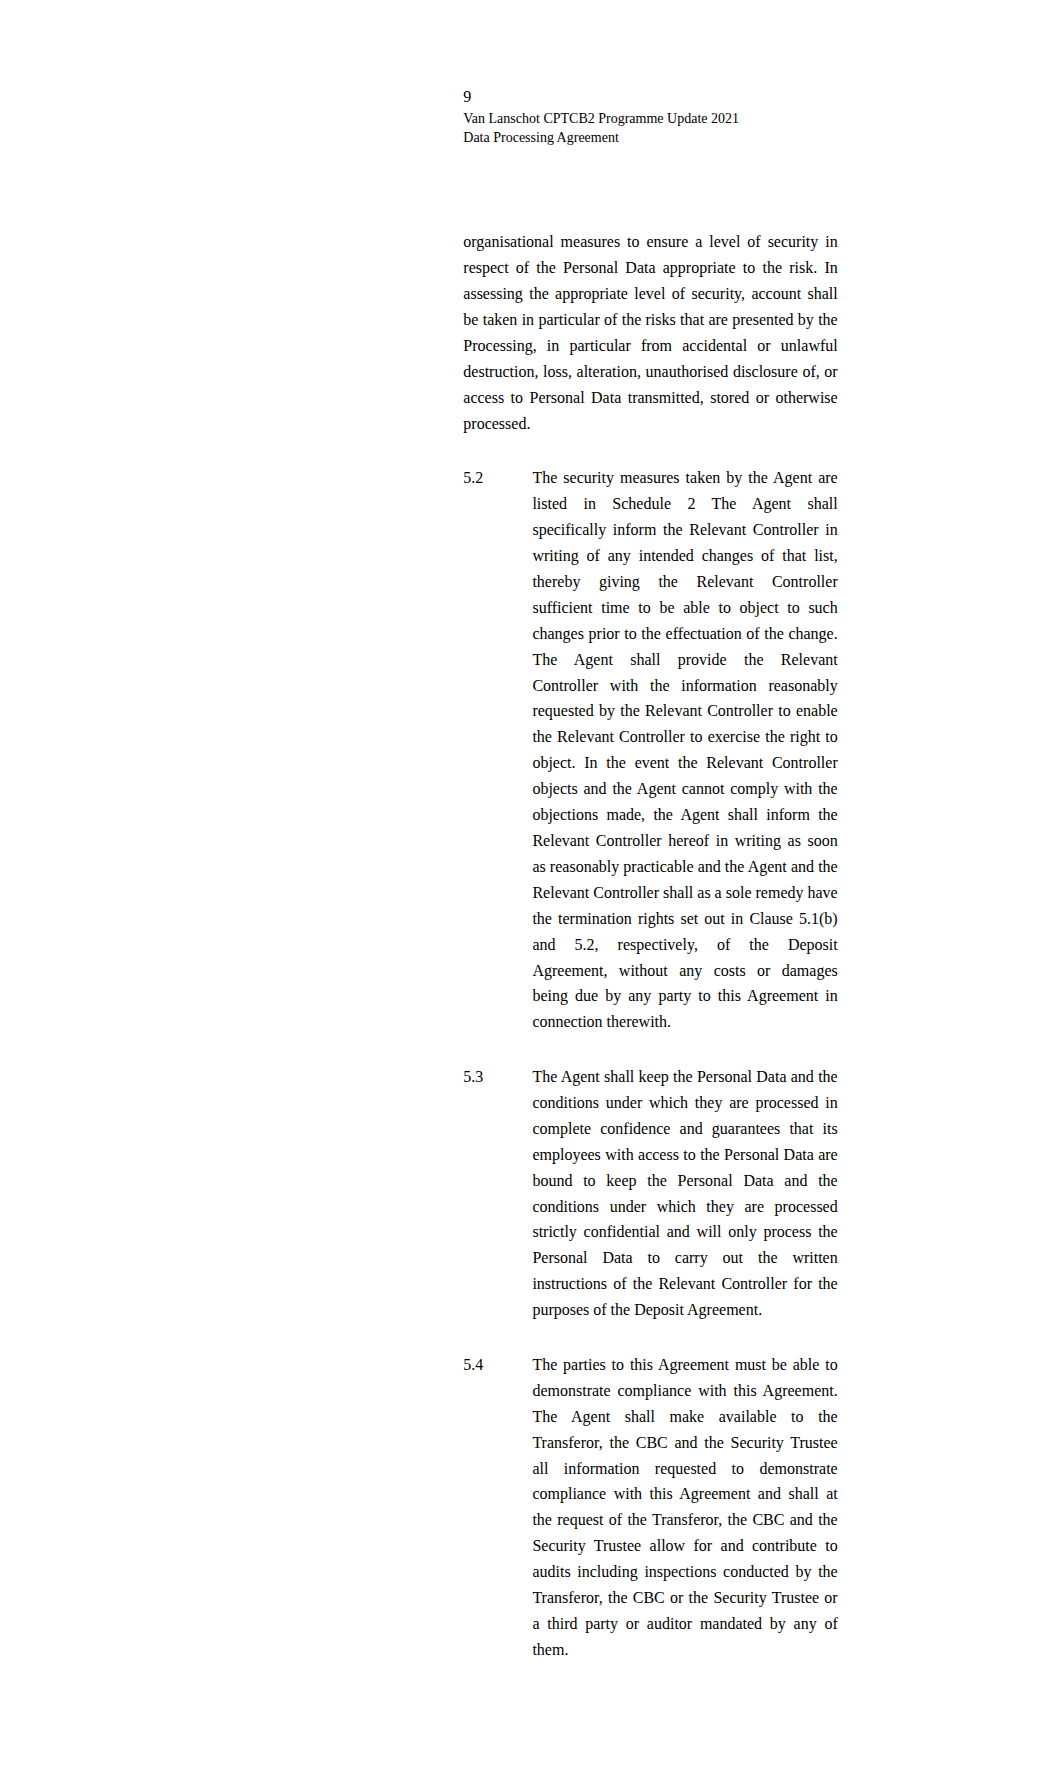9
Van Lanschot CPTCB2 Programme Update 2021
Data Processing Agreement
organisational measures to ensure a level of security in respect of the Personal Data appropriate to the risk. In assessing the appropriate level of security, account shall be taken in particular of the risks that are presented by the Processing, in particular from accidental or unlawful destruction, loss, alteration, unauthorised disclosure of, or access to Personal Data transmitted, stored or otherwise processed.
5.2
The security measures taken by the Agent are listed in Schedule 2 The Agent shall specifically inform the Relevant Controller in writing of any intended changes of that list, thereby giving the Relevant Controller sufficient time to be able to object to such changes prior to the effectuation of the change. The Agent shall provide the Relevant Controller with the information reasonably requested by the Relevant Controller to enable the Relevant Controller to exercise the right to object. In the event the Relevant Controller objects and the Agent cannot comply with the objections made, the Agent shall inform the Relevant Controller hereof in writing as soon as reasonably practicable and the Agent and the Relevant Controller shall as a sole remedy have the termination rights set out in Clause 5.1(b) and 5.2, respectively, of the Deposit Agreement, without any costs or damages being due by any party to this Agreement in connection therewith.
5.3
The Agent shall keep the Personal Data and the conditions under which they are processed in complete confidence and guarantees that its employees with access to the Personal Data are bound to keep the Personal Data and the conditions under which they are processed strictly confidential and will only process the Personal Data to carry out the written instructions of the Relevant Controller for the purposes of the Deposit Agreement.
5.4
The parties to this Agreement must be able to demonstrate compliance with this Agreement. The Agent shall make available to the Transferor, the CBC and the Security Trustee all information requested to demonstrate compliance with this Agreement and shall at the request of the Transferor, the CBC and the Security Trustee allow for and contribute to audits including inspections conducted by the Transferor, the CBC or the Security Trustee or a third party or auditor mandated by any of them.